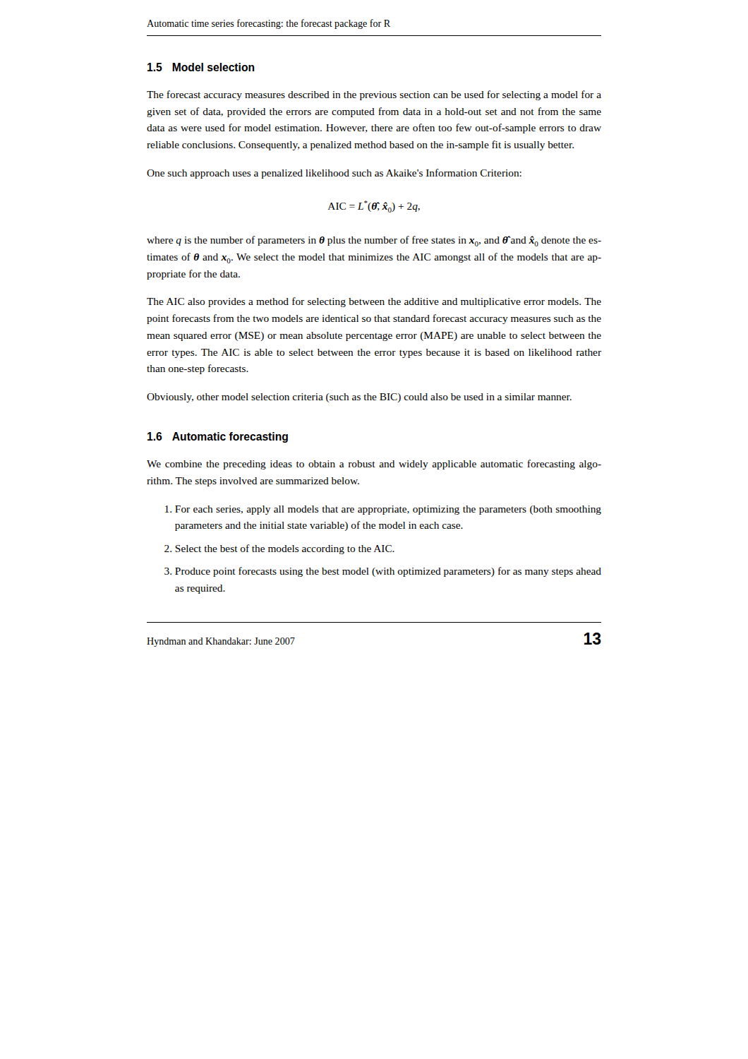Automatic time series forecasting: the forecast package for R
1.5 Model selection
The forecast accuracy measures described in the previous section can be used for selecting a model for a given set of data, provided the errors are computed from data in a hold-out set and not from the same data as were used for model estimation. However, there are often too few out-of-sample errors to draw reliable conclusions. Consequently, a penalized method based on the in-sample fit is usually better.
One such approach uses a penalized likelihood such as Akaike's Information Criterion:
AIC = L*(θ̂, x̂0) + 2q,
where q is the number of parameters in θ plus the number of free states in x0, and θ̂ and x̂0 denote the estimates of θ and x0. We select the model that minimizes the AIC amongst all of the models that are appropriate for the data.
The AIC also provides a method for selecting between the additive and multiplicative error models. The point forecasts from the two models are identical so that standard forecast accuracy measures such as the mean squared error (MSE) or mean absolute percentage error (MAPE) are unable to select between the error types. The AIC is able to select between the error types because it is based on likelihood rather than one-step forecasts.
Obviously, other model selection criteria (such as the BIC) could also be used in a similar manner.
1.6 Automatic forecasting
We combine the preceding ideas to obtain a robust and widely applicable automatic forecasting algorithm. The steps involved are summarized below.
For each series, apply all models that are appropriate, optimizing the parameters (both smoothing parameters and the initial state variable) of the model in each case.
Select the best of the models according to the AIC.
Produce point forecasts using the best model (with optimized parameters) for as many steps ahead as required.
Hyndman and Khandakar: June 2007 13